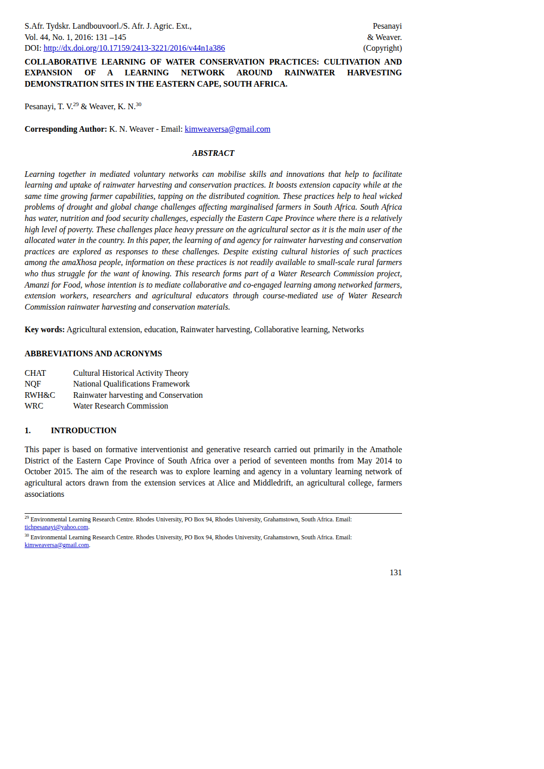| S.Afr. Tydskr. Landbouvoorl./S. Afr. J. Agric. Ext., | Pesanayi |
| Vol. 44, No. 1, 2016: 131 –145 | & Weaver. |
| DOI: http://dx.doi.org/10.17159/2413-3221/2016/v44n1a386 | (Copyright) |
Collaborative learning of water conservation practices: cultivation and expansion of a learning network around rainwater harvesting demonstration sites in the Eastern Cape, South Africa.
Pesanayi, T. V.29 & Weaver, K. N.30
Corresponding Author: K. N. Weaver - Email: kimweaversa@gmail.com
ABSTRACT
Learning together in mediated voluntary networks can mobilise skills and innovations that help to facilitate learning and uptake of rainwater harvesting and conservation practices. It boosts extension capacity while at the same time growing farmer capabilities, tapping on the distributed cognition. These practices help to heal wicked problems of drought and global change challenges affecting marginalised farmers in South Africa. South Africa has water, nutrition and food security challenges, especially the Eastern Cape Province where there is a relatively high level of poverty. These challenges place heavy pressure on the agricultural sector as it is the main user of the allocated water in the country. In this paper, the learning of and agency for rainwater harvesting and conservation practices are explored as responses to these challenges. Despite existing cultural histories of such practices among the amaXhosa people, information on these practices is not readily available to small-scale rural farmers who thus struggle for the want of knowing. This research forms part of a Water Research Commission project, Amanzi for Food, whose intention is to mediate collaborative and co-engaged learning among networked farmers, extension workers, researchers and agricultural educators through course-mediated use of Water Research Commission rainwater harvesting and conservation materials.
Key words: Agricultural extension, education, Rainwater harvesting, Collaborative learning, Networks
Abbreviations and Acronyms
| CHAT | Cultural Historical Activity Theory |
| NQF | National Qualifications Framework |
| RWH&C | Rainwater harvesting and Conservation |
| WRC | Water Research Commission |
1. INTRODUCTION
This paper is based on formative interventionist and generative research carried out primarily in the Amathole District of the Eastern Cape Province of South Africa over a period of seventeen months from May 2014 to October 2015. The aim of the research was to explore learning and agency in a voluntary learning network of agricultural actors drawn from the extension services at Alice and Middledrift, an agricultural college, farmers associations
29 Environmental Learning Research Centre. Rhodes University, PO Box 94, Rhodes University, Grahamstown, South Africa. Email: tichpesanayi@yahoo.com.
30 Environmental Learning Research Centre. Rhodes University, PO Box 94, Rhodes University, Grahamstown, South Africa. Email: kimweaversa@gmail.com.
131